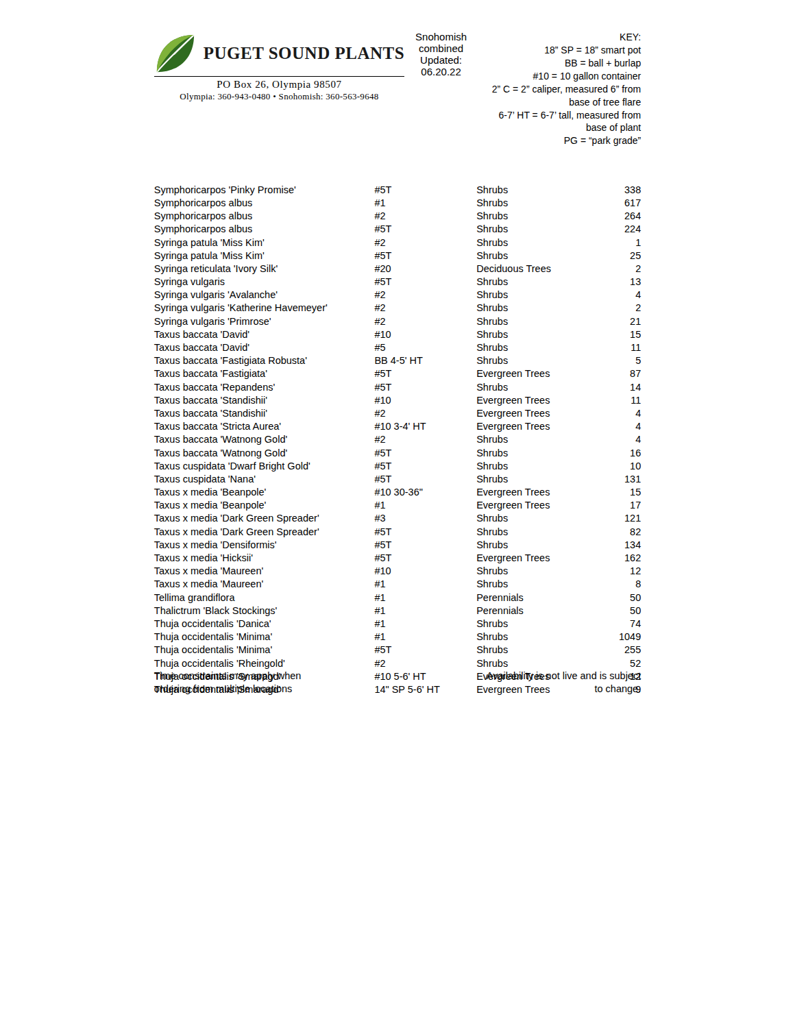PUGET SOUND PLANTS
PO Box 26, Olympia 98507
Olympia: 360-943-0480 • Snohomish: 360-563-9648
Snohomish combined
Updated: 06.20.22
KEY:
18” SP = 18” smart pot
BB = ball + burlap
#10 = 10 gallon container
2” C = 2” caliper, measured 6” from base of tree flare
6-7’ HT = 6-7’ tall, measured from base of plant
PG = “park grade”
| Symphoricarpos 'Pinky Promise' | #5T | Shrubs | 338 |
| Symphoricarpos albus | #1 | Shrubs | 617 |
| Symphoricarpos albus | #2 | Shrubs | 264 |
| Symphoricarpos albus | #5T | Shrubs | 224 |
| Syringa patula 'Miss Kim' | #2 | Shrubs | 1 |
| Syringa patula 'Miss Kim' | #5T | Shrubs | 25 |
| Syringa reticulata 'Ivory Silk' | #20 | Deciduous Trees | 2 |
| Syringa vulgaris | #5T | Shrubs | 13 |
| Syringa vulgaris 'Avalanche' | #2 | Shrubs | 4 |
| Syringa vulgaris 'Katherine Havemeyer' | #2 | Shrubs | 2 |
| Syringa vulgaris 'Primrose' | #2 | Shrubs | 21 |
| Taxus baccata 'David' | #10 | Shrubs | 15 |
| Taxus baccata 'David' | #5 | Shrubs | 11 |
| Taxus baccata 'Fastigiata Robusta' | BB 4-5' HT | Shrubs | 5 |
| Taxus baccata 'Fastigiata' | #5T | Evergreen Trees | 87 |
| Taxus baccata 'Repandens' | #5T | Shrubs | 14 |
| Taxus baccata 'Standishii' | #10 | Evergreen Trees | 11 |
| Taxus baccata 'Standishii' | #2 | Evergreen Trees | 4 |
| Taxus baccata 'Stricta Aurea' | #10 3-4' HT | Evergreen Trees | 4 |
| Taxus baccata 'Watnong Gold' | #2 | Shrubs | 4 |
| Taxus baccata 'Watnong Gold' | #5T | Shrubs | 16 |
| Taxus cuspidata 'Dwarf Bright Gold' | #5T | Shrubs | 10 |
| Taxus cuspidata 'Nana' | #5T | Shrubs | 131 |
| Taxus x media 'Beanpole' | #10 30-36" | Evergreen Trees | 15 |
| Taxus x media 'Beanpole' | #1 | Evergreen Trees | 17 |
| Taxus x media 'Dark Green Spreader' | #3 | Shrubs | 121 |
| Taxus x media 'Dark Green Spreader' | #5T | Shrubs | 82 |
| Taxus x media 'Densiformis' | #5T | Shrubs | 134 |
| Taxus x media 'Hicksii' | #5T | Evergreen Trees | 162 |
| Taxus x media 'Maureen' | #10 | Shrubs | 12 |
| Taxus x media 'Maureen' | #1 | Shrubs | 8 |
| Tellima grandiflora | #1 | Perennials | 50 |
| Thalictrum 'Black Stockings' | #1 | Perennials | 50 |
| Thuja occidentalis 'Danica' | #1 | Shrubs | 74 |
| Thuja occidentalis 'Minima' | #1 | Shrubs | 1049 |
| Thuja occidentalis 'Minima' | #5T | Shrubs | 255 |
| Thuja occidentalis 'Rheingold' | #2 | Shrubs | 52 |
| Thuja occidentalis 'Smaragd' | #10 5-6' HT | Evergreen Trees | 12 |
| Thuja occidentalis 'Smaragd' | 14" SP 5-6' HT | Evergreen Trees | 9 |
Time constraints may apply when
ordering from multiple locations
Availability is not live and is subject
to change.